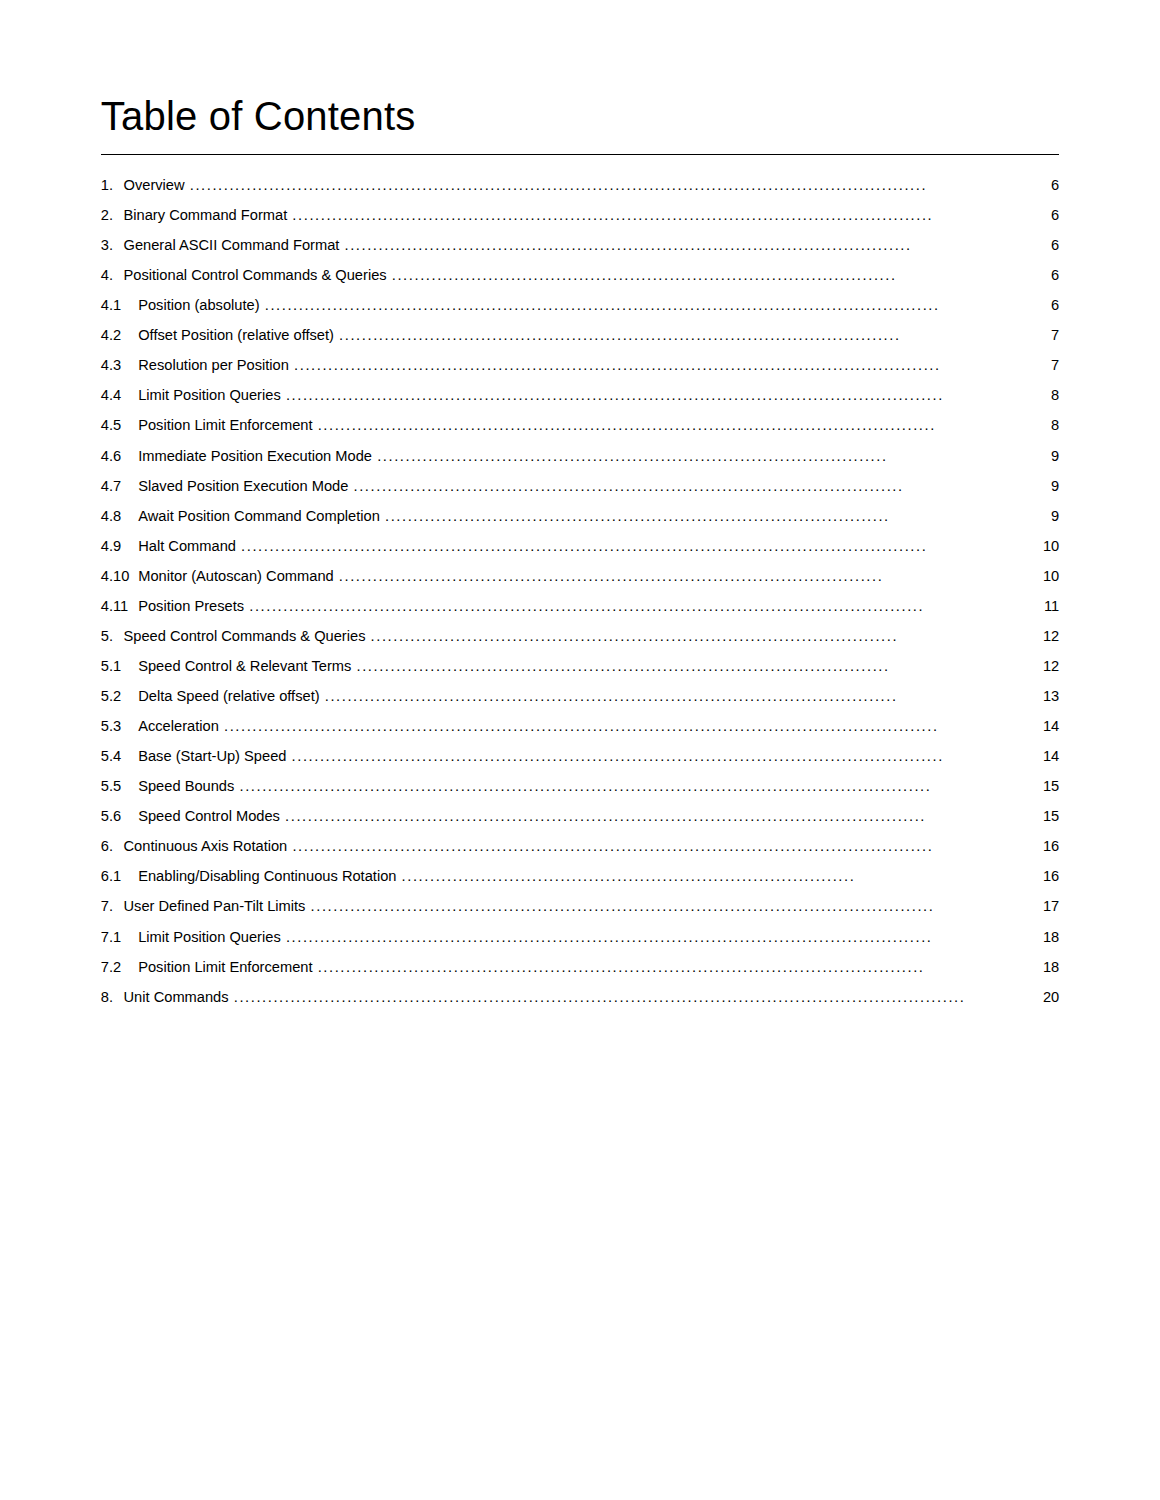Table of Contents
1. Overview.................................................................................................................................. 6
2. Binary Command Format................................................................................................................. 6
3. General ASCII Command Format.................................................................................................... 6
4. Positional Control Commands & Queries......................................................................................... 6
4.1 Position (absolute)....................................................................................................................... 6
4.2 Offset Position (relative offset)................................................................................................... 7
4.3 Resolution per Position.................................................................................................................. 7
4.4 Limit Position Queries.................................................................................................................... 8
4.5 Position Limit Enforcement............................................................................................................. 8
4.6 Immediate Position Execution Mode.......................................................................................... 9
4.7 Slaved Position Execution Mode................................................................................................. 9
4.8 Await Position Command Completion......................................................................................... 9
4.9 Halt Command......................................................................................................................... 10
4.10 Monitor (Autoscan) Command................................................................................................ 10
4.11 Position Presets....................................................................................................................... 11
5. Speed Control Commands & Queries............................................................................................. 12
5.1 Speed Control & Relevant Terms.............................................................................................. 12
5.2 Delta Speed (relative offset)..................................................................................................... 13
5.3 Acceleration.............................................................................................................................. 14
5.4 Base (Start-Up) Speed................................................................................................................... 14
5.5 Speed Bounds.......................................................................................................................... 15
5.6 Speed Control Modes................................................................................................................. 15
6. Continuous Axis Rotation................................................................................................................. 16
6.1 Enabling/Disabling Continuous Rotation................................................................................ 16
7. User Defined Pan-Tilt Limits.............................................................................................................. 17
7.1 Limit Position Queries.................................................................................................................. 18
7.2 Position Limit Enforcement........................................................................................................... 18
8. Unit Commands................................................................................................................................. 20